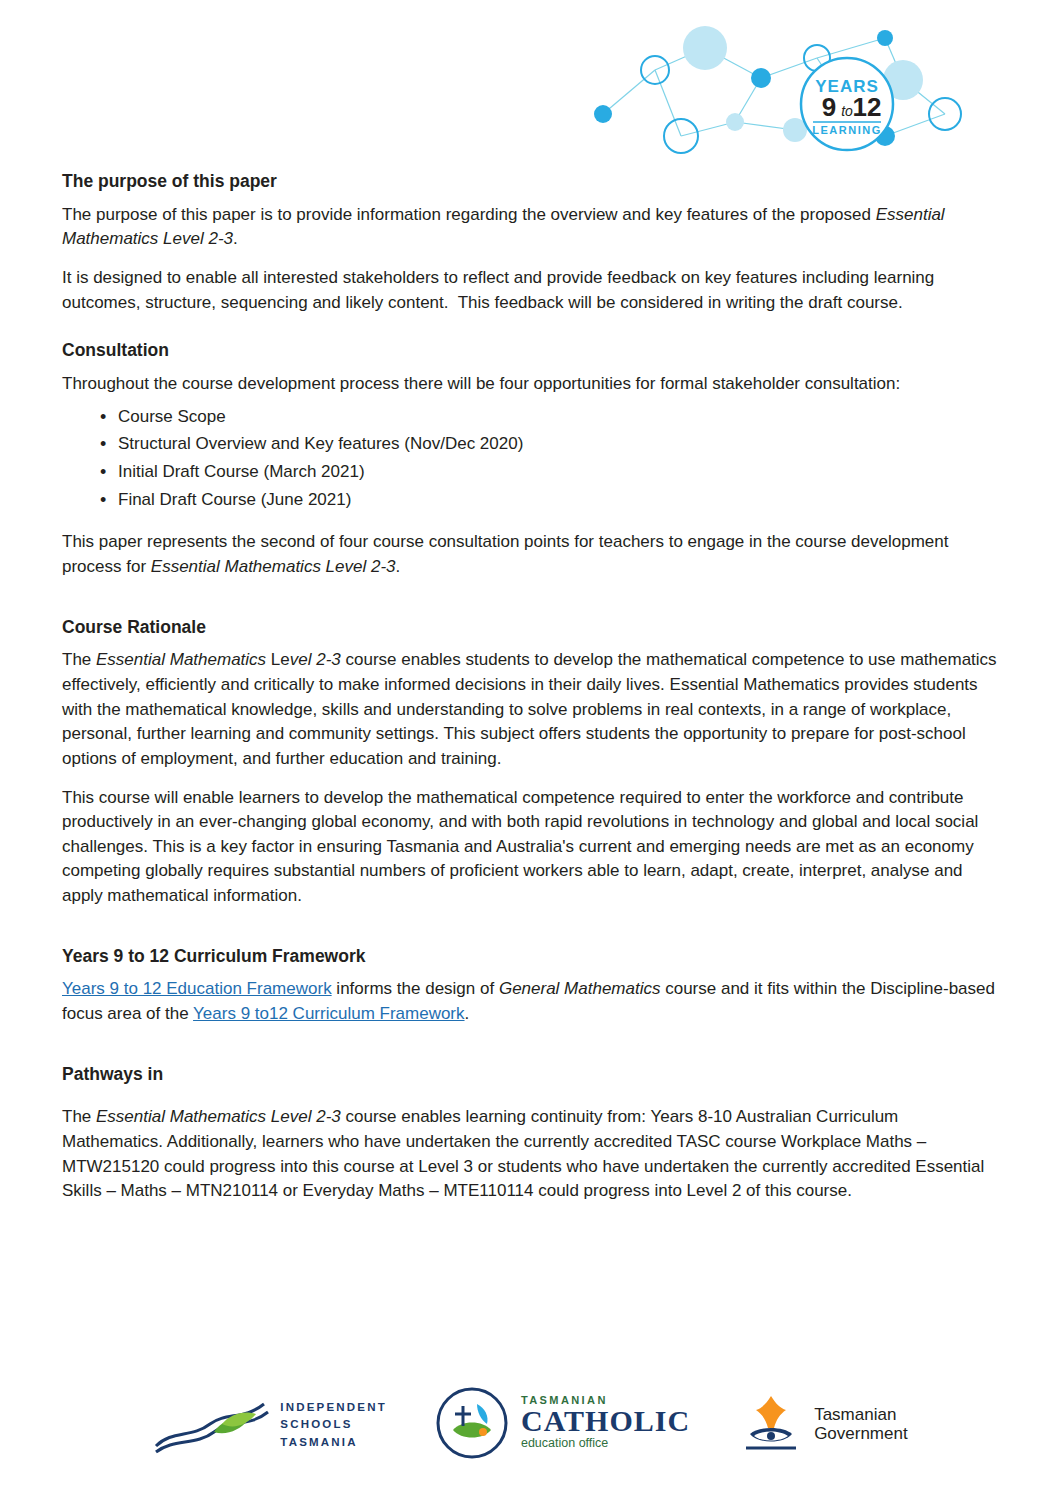YEARS 9 to 12 LEARNING
The purpose of this paper
The purpose of this paper is to provide information regarding the overview and key features of the proposed Essential Mathematics Level 2-3.
It is designed to enable all interested stakeholders to reflect and provide feedback on key features including learning outcomes, structure, sequencing and likely content. This feedback will be considered in writing the draft course.
Consultation
Throughout the course development process there will be four opportunities for formal stakeholder consultation:
Course Scope
Structural Overview and Key features (Nov/Dec 2020)
Initial Draft Course (March 2021)
Final Draft Course (June 2021)
This paper represents the second of four course consultation points for teachers to engage in the course development process for Essential Mathematics Level 2-3.
Course Rationale
The Essential Mathematics Level 2-3 course enables students to develop the mathematical competence to use mathematics effectively, efficiently and critically to make informed decisions in their daily lives. Essential Mathematics provides students with the mathematical knowledge, skills and understanding to solve problems in real contexts, in a range of workplace, personal, further learning and community settings. This subject offers students the opportunity to prepare for post-school options of employment, and further education and training.
This course will enable learners to develop the mathematical competence required to enter the workforce and contribute productively in an ever-changing global economy, and with both rapid revolutions in technology and global and local social challenges. This is a key factor in ensuring Tasmania and Australia's current and emerging needs are met as an economy competing globally requires substantial numbers of proficient workers able to learn, adapt, create, interpret, analyse and apply mathematical information.
Years 9 to 12 Curriculum Framework
Years 9 to 12 Education Framework informs the design of General Mathematics course and it fits within the Discipline-based focus area of the Years 9 to12 Curriculum Framework.
Pathways in
The Essential Mathematics Level 2-3 course enables learning continuity from: Years 8-10 Australian Curriculum Mathematics. Additionally, learners who have undertaken the currently accredited TASC course Workplace Maths – MTW215120 could progress into this course at Level 3 or students who have undertaken the currently accredited Essential Skills – Maths – MTN210114 or Everyday Maths – MTE110114 could progress into Level 2 of this course.
INDEPENDENT
SCHOOLS
TASMANIA
Tasmanian CATHOLIC education office
Tasmanian
Government